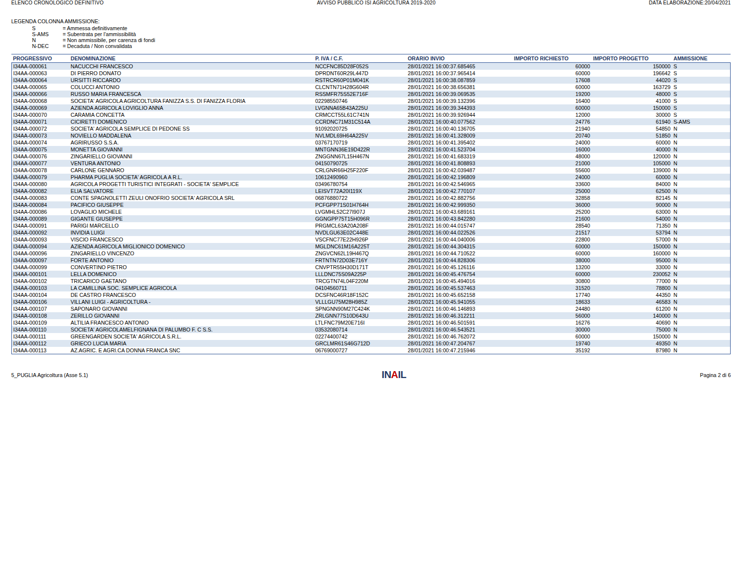ELENCO CRONOLOGICO DEFINITIVO
AVVISO PUBBLICO ISI AGRICOLTURA 2019-2020
DATA ELABORAZIONE:20/04/2021
LEGENDA COLONNA AMMISSIONE:
| S | = Ammessa definitivamente |
| S-AMS | = Subentrata per l'ammissibilità |
| N | = Non ammissibile, per carenza di fondi |
| N-DEC | = Decaduta / Non convalidata |
| PROGRESSIVO | DENOMINAZIONE | P. IVA / C.F. | ORARIO INVIO | IMPORTO RICHIESTO | IMPORTO PROGETTO | AMMISSIONE |
| --- | --- | --- | --- | --- | --- | --- |
| I34AA-000061 | NACUCCHI FRANCESCO | NCCFNC85D28F052S | 28/01/2021 16:00:37.685465 | 60000 | 150000 | S |
| I34AA-000063 | DI PIERRO DONATO | DPRDNT60R29L447D | 28/01/2021 16:00:37.965414 | 60000 | 196642 | S |
| I34AA-000064 | URSITTI RICCARDO | RSTRCR60P01M041K | 28/01/2021 16:00:38.087859 | 17608 | 44020 | S |
| I34AA-000065 | COLUCCI ANTONIO | CLCNTN71H28G604R | 28/01/2021 16:00:38.656381 | 60000 | 163729 | S |
| I34AA-000066 | RUSSO MARIA FRANCESCA | RSSMFR75S52E716F | 28/01/2021 16:00:39.069535 | 19200 | 48000 | S |
| I34AA-000068 | SOCIETA' AGRICOLA AGRICOLTURA FANIZZA S.S. DI FANIZZA FLORIA | 02298550746 | 28/01/2021 16:00:39.132396 | 16400 | 41000 | S |
| I34AA-000069 | AZIENDA AGRICOLA LOVIGLIO ANNA | LVGNNA65B43A225U | 28/01/2021 16:00:39.344393 | 60000 | 150000 | S |
| I34AA-000070 | CARAMIA CONCETTA | CRMCCT55L61C741N | 28/01/2021 16:00:39.926944 | 12000 | 30000 | S |
| I34AA-000071 | CICIRETTI DOMENICO | CCRDNC71M31C514A | 28/01/2021 16:00:40.077562 | 24776 | 61940 | S-AMS |
| I34AA-000072 | SOCIETA' AGRICOLA SEMPLICE DI PEDONE SS | 91092020725 | 28/01/2021 16:00:40.136705 | 21940 | 54850 | N |
| I34AA-000073 | NOVIELLO MADDALENA | NVLMDL69H64A225V | 28/01/2021 16:00:41.328009 | 20740 | 51850 | N |
| I34AA-000074 | AGRIRUSSO S.S.A. | 03767170719 | 28/01/2021 16:00:41.395402 | 24000 | 60000 | N |
| I34AA-000075 | MONETTA GIOVANNI | MNTGNN36E19D422R | 28/01/2021 16:00:41.523704 | 16000 | 40000 | N |
| I34AA-000076 | ZINGARIELLO GIOVANNI | ZNGGNN67L15H467N | 28/01/2021 16:00:41.683319 | 48000 | 120000 | N |
| I34AA-000077 | VENTURA ANTONIO | 04150790725 | 28/01/2021 16:00:41.808893 | 21000 | 105000 | N |
| I34AA-000078 | CARLONE GENNARO | CRLGNR66H25F220F | 28/01/2021 16:00:42.039487 | 55600 | 139000 | N |
| I34AA-000079 | PHARMA PUGLIA SOCIETA' AGRICOLA A R.L. | 10612490960 | 28/01/2021 16:00:42.196809 | 24000 | 60000 | N |
| I34AA-000080 | AGRICOLA PROGETTI TURISTICI INTEGRATI - SOCIETA' SEMPLICE | 03496780754 | 28/01/2021 16:00:42.546965 | 33600 | 84000 | N |
| I34AA-000082 | ELIA SALVATORE | LEISVT72A20I119X | 28/01/2021 16:00:42.770107 | 25000 | 62500 | N |
| I34AA-000083 | CONTE SPAGNOLETTI ZEULI ONOFRIO SOCIETA' AGRICOLA SRL | 06876880722 | 28/01/2021 16:00:42.882756 | 32858 | 82145 | N |
| I34AA-000084 | PACIFICO GIUSEPPE | PCFGPP71S01H764H | 28/01/2021 16:00:42.999350 | 36000 | 90000 | N |
| I34AA-000086 | LOVAGLIO MICHELE | LVGMHL52C27I907J | 28/01/2021 16:00:43.689161 | 25200 | 63000 | N |
| I34AA-000089 | GIGANTE GIUSEPPE | GGNGPP75T15H096R | 28/01/2021 16:00:43.842280 | 21600 | 54000 | N |
| I34AA-000091 | PARIGI MARCELLO | PRGMCL63A20A208F | 28/01/2021 16:00:44.015747 | 28540 | 71350 | N |
| I34AA-000092 | INVIDIA LUIGI | NVDLGU63E02C448E | 28/01/2021 16:00:44.022526 | 21517 | 53794 | N |
| I34AA-000093 | VISCIO FRANCESCO | VSCFNC77E22H926P | 28/01/2021 16:00:44.040006 | 22800 | 57000 | N |
| I34AA-000094 | AZIENDA AGRICOLA MIGLIONICO DOMENICO | MGLDNC61M16A225T | 28/01/2021 16:00:44.304315 | 60000 | 150000 | N |
| I34AA-000096 | ZINGARIELLO VINCENZO | ZNGVCN62L19H467Q | 28/01/2021 16:00:44.710522 | 60000 | 160000 | N |
| I34AA-000097 | FORTE ANTONIO | FRTNTN72D03E716Y | 28/01/2021 16:00:44.828306 | 38000 | 95000 | N |
| I34AA-000099 | CONVERTINO PIETRO | CNVPTR55H30D171T | 28/01/2021 16:00:45.126116 | 13200 | 33000 | N |
| I34AA-000101 | LELLA DOMENICO | LLLDNC75S09A225P | 28/01/2021 16:00:45.476754 | 60000 | 230052 | N |
| I34AA-000102 | TRICARICO GAETANO | TRCGTN74L04F220M | 28/01/2021 16:00:45.494016 | 30800 | 77000 | N |
| I34AA-000103 | LA CAMILLINA SOC. SEMPLICE AGRICOLA | 04104560711 | 28/01/2021 16:00:45.537463 | 31520 | 78800 | N |
| I34AA-000104 | DE CASTRO FRANCESCO | DCSFNC46R18F152C | 28/01/2021 16:00:45.652158 | 17740 | 44350 | N |
| I34AA-000106 | VILLANI LUIGI - AGRICOLTURA - | VLLLGU75M28H985Z | 28/01/2021 16:00:45.941055 | 18633 | 46583 | N |
| I34AA-000107 | SAPONARO GIOVANNI | SPNGNN90M27C424K | 28/01/2021 16:00:46.146893 | 24480 | 61200 | N |
| I34AA-000108 | ZERILLO GIOVANNI | ZRLGNN77S10D643U | 28/01/2021 16:00:46.312211 | 56000 | 140000 | N |
| I34AA-000109 | ALTILIA FRANCESCO ANTONIO | LTLFNC79M20E716I | 28/01/2021 16:00:46.501591 | 16276 | 40690 | N |
| I34AA-000110 | SOCIETA' AGRICOLAMELFIGNANA DI PALUMBO F. C S.S. | 03532080714 | 28/01/2021 16:00:46.543521 | 30000 | 75000 | N |
| I34AA-000111 | GREENGARDEN SOCIETA' AGRICOLA S.R.L. | 02274400742 | 28/01/2021 16:00:46.762072 | 60000 | 150000 | N |
| I34AA-000112 | GRIECO LUCIA MARIA | GRCLMR61S46G712D | 28/01/2021 16:00:47.204767 | 19740 | 49350 | N |
| I34AA-000113 | AZ.AGRIC. E AGRI.CA DONNA FRANCA SNC | 06769000727 | 28/01/2021 16:00:47.215946 | 35192 | 87980 | N |
5_PUGLIA Agricoltura (Asse 5.1)
INAIL
Pagina 2 di 6